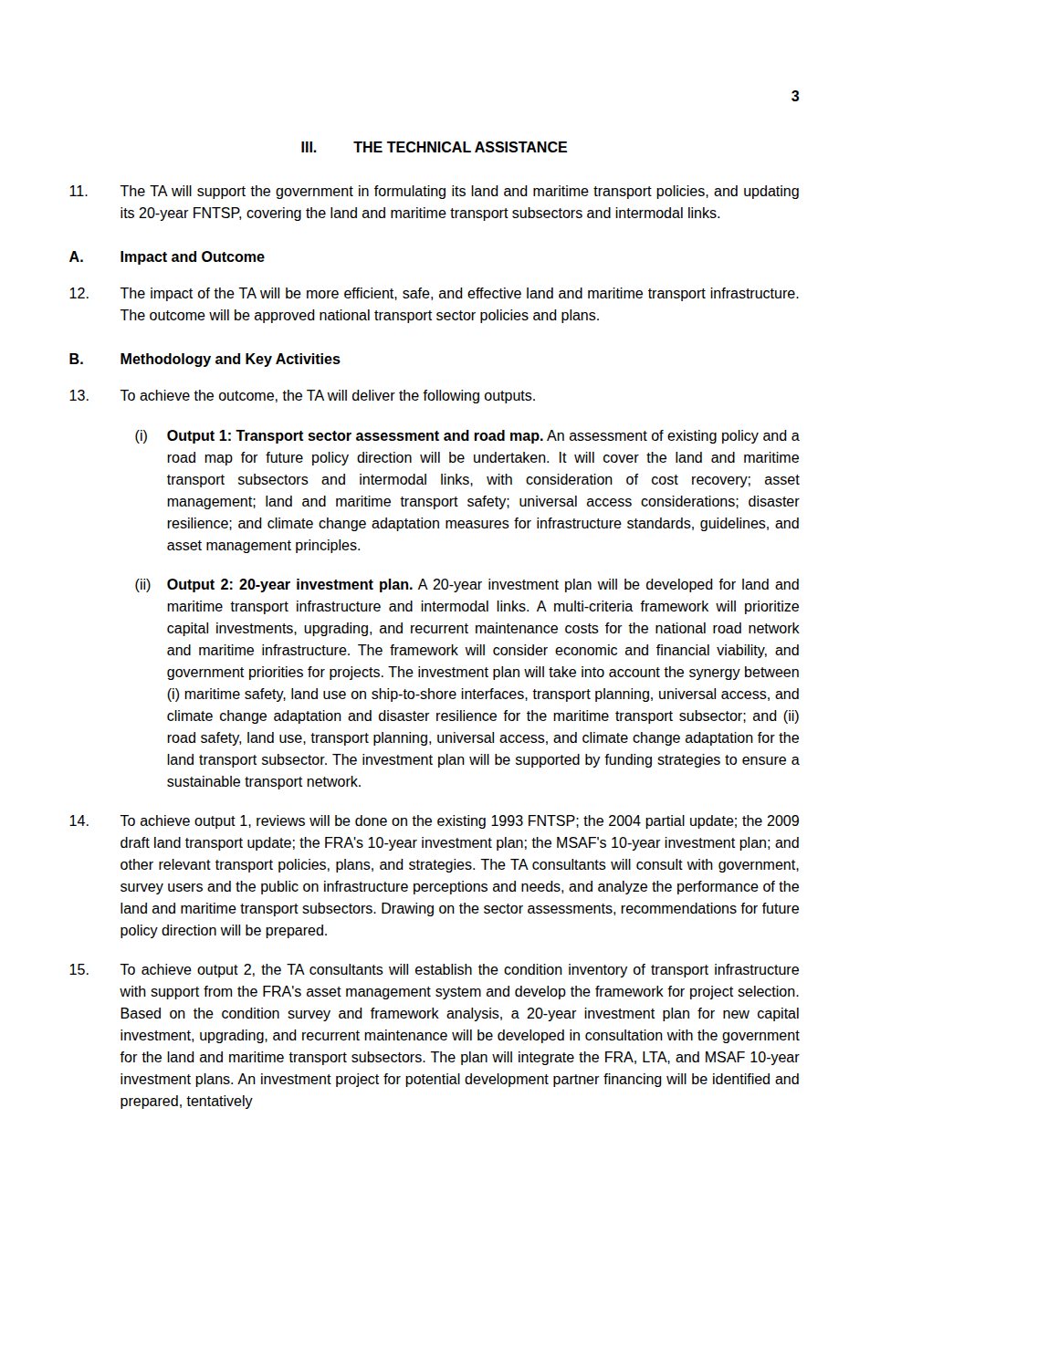3
III. THE TECHNICAL ASSISTANCE
11. The TA will support the government in formulating its land and maritime transport policies, and updating its 20-year FNTSP, covering the land and maritime transport subsectors and intermodal links.
A. Impact and Outcome
12. The impact of the TA will be more efficient, safe, and effective land and maritime transport infrastructure. The outcome will be approved national transport sector policies and plans.
B. Methodology and Key Activities
13. To achieve the outcome, the TA will deliver the following outputs.
(i) Output 1: Transport sector assessment and road map. An assessment of existing policy and a road map for future policy direction will be undertaken. It will cover the land and maritime transport subsectors and intermodal links, with consideration of cost recovery; asset management; land and maritime transport safety; universal access considerations; disaster resilience; and climate change adaptation measures for infrastructure standards, guidelines, and asset management principles.
(ii) Output 2: 20-year investment plan. A 20-year investment plan will be developed for land and maritime transport infrastructure and intermodal links. A multi-criteria framework will prioritize capital investments, upgrading, and recurrent maintenance costs for the national road network and maritime infrastructure. The framework will consider economic and financial viability, and government priorities for projects. The investment plan will take into account the synergy between (i) maritime safety, land use on ship-to-shore interfaces, transport planning, universal access, and climate change adaptation and disaster resilience for the maritime transport subsector; and (ii) road safety, land use, transport planning, universal access, and climate change adaptation for the land transport subsector. The investment plan will be supported by funding strategies to ensure a sustainable transport network.
14. To achieve output 1, reviews will be done on the existing 1993 FNTSP; the 2004 partial update; the 2009 draft land transport update; the FRA's 10-year investment plan; the MSAF's 10-year investment plan; and other relevant transport policies, plans, and strategies. The TA consultants will consult with government, survey users and the public on infrastructure perceptions and needs, and analyze the performance of the land and maritime transport subsectors. Drawing on the sector assessments, recommendations for future policy direction will be prepared.
15. To achieve output 2, the TA consultants will establish the condition inventory of transport infrastructure with support from the FRA's asset management system and develop the framework for project selection. Based on the condition survey and framework analysis, a 20-year investment plan for new capital investment, upgrading, and recurrent maintenance will be developed in consultation with the government for the land and maritime transport subsectors. The plan will integrate the FRA, LTA, and MSAF 10-year investment plans. An investment project for potential development partner financing will be identified and prepared, tentatively